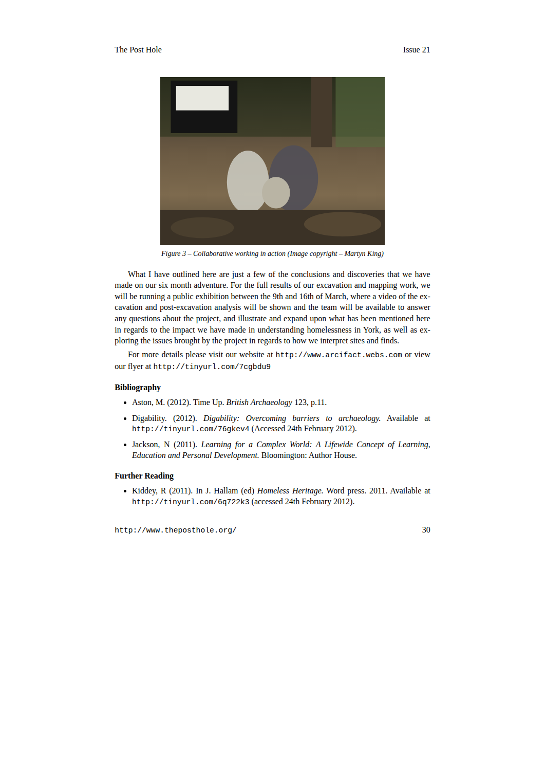The Post Hole Issue 21
Figure 3 – Collaborative working in action (Image copyright – Martyn King)
What I have outlined here are just a few of the conclusions and discoveries that we have made on our six month adventure. For the full results of our excavation and mapping work, we will be running a public exhibition between the 9th and 16th of March, where a video of the excavation and post-excavation analysis will be shown and the team will be available to answer any questions about the project, and illustrate and expand upon what has been mentioned here in regards to the impact we have made in understanding homelessness in York, as well as exploring the issues brought by the project in regards to how we interpret sites and finds.
For more details please visit our website at http://www.arcifact.webs.com or view our flyer at http://tinyurl.com/7cgbdu9
Bibliography
Aston, M. (2012). Time Up. British Archaeology 123, p.11.
Digability. (2012). Digability: Overcoming barriers to archaeology. Available at http://tinyurl.com/76gkev4 (Accessed 24th February 2012).
Jackson, N (2011). Learning for a Complex World: A Lifewide Concept of Learning, Education and Personal Development. Bloomington: Author House.
Further Reading
Kiddey, R (2011). In J. Hallam (ed) Homeless Heritage. Word press. 2011. Available at http://tinyurl.com/6q722k3 (accessed 24th February 2012).
http://www.theposthole.org/ 30